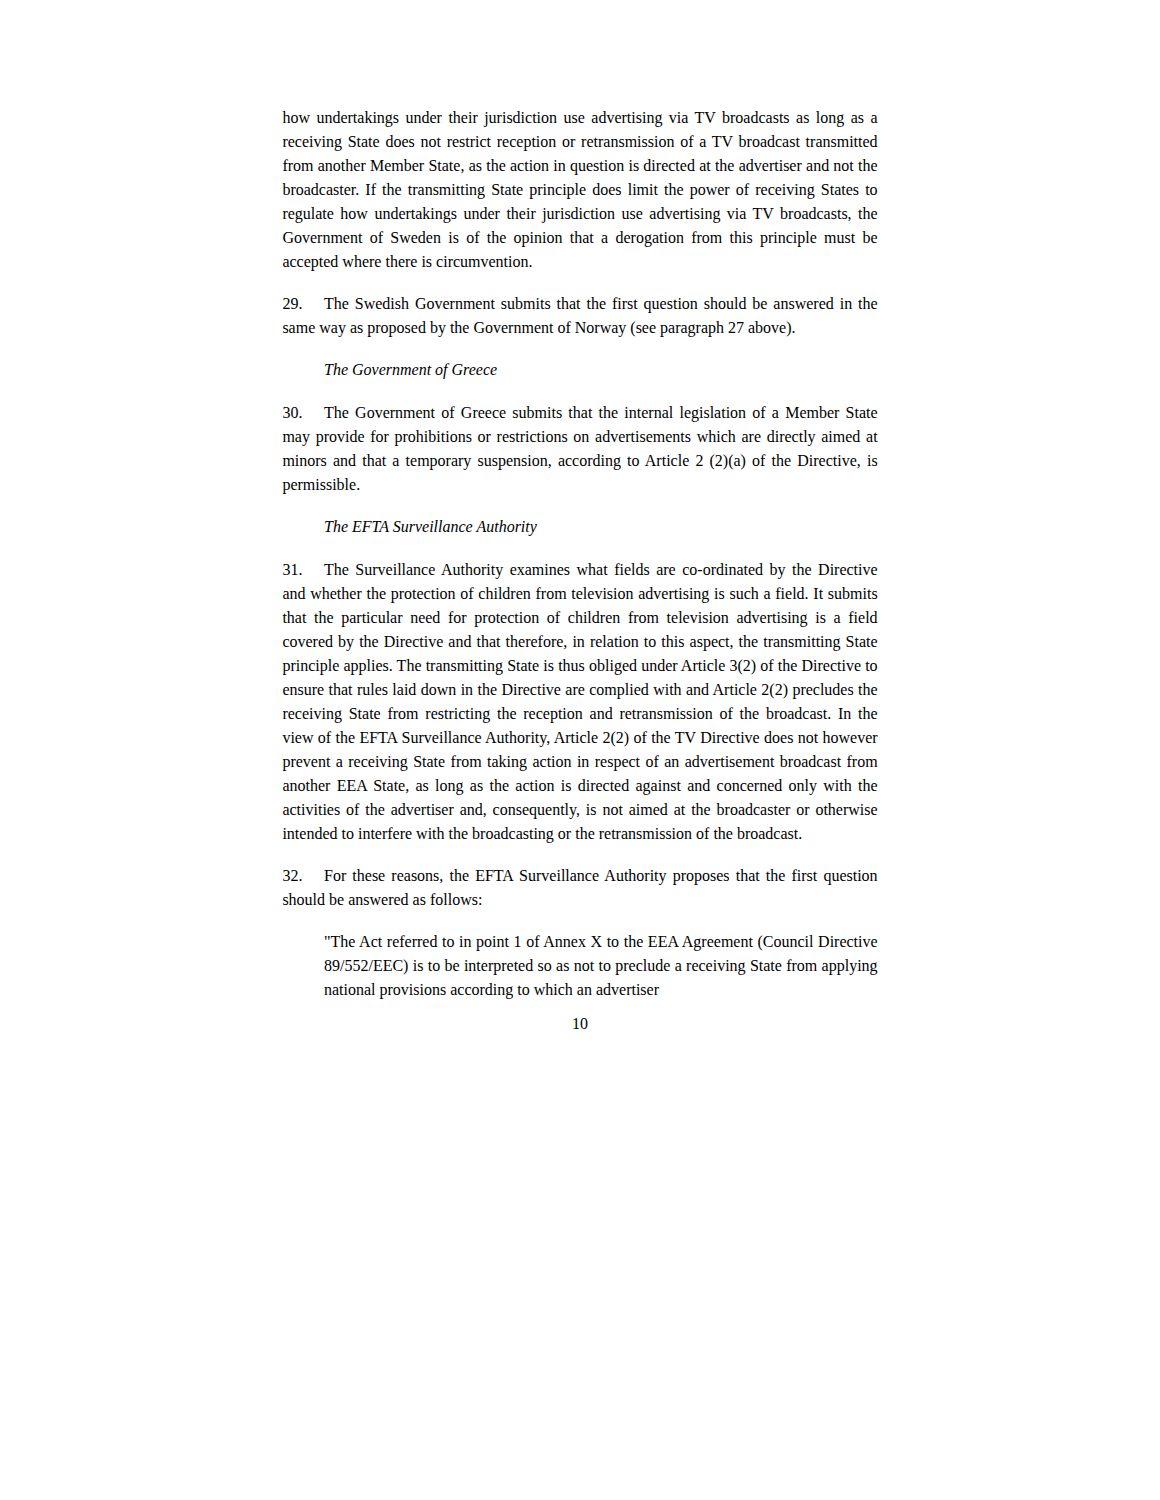how undertakings under their jurisdiction use advertising via TV broadcasts as long as a receiving State does not restrict reception or retransmission of a TV broadcast transmitted from another Member State, as the action in question is directed at the advertiser and not the broadcaster. If the transmitting State principle does limit the power of receiving States to regulate how undertakings under their jurisdiction use advertising via TV broadcasts, the Government of Sweden is of the opinion that a derogation from this principle must be accepted where there is circumvention.
29. The Swedish Government submits that the first question should be answered in the same way as proposed by the Government of Norway (see paragraph 27 above).
The Government of Greece
30. The Government of Greece submits that the internal legislation of a Member State may provide for prohibitions or restrictions on advertisements which are directly aimed at minors and that a temporary suspension, according to Article 2 (2)(a) of the Directive, is permissible.
The EFTA Surveillance Authority
31. The Surveillance Authority examines what fields are co-ordinated by the Directive and whether the protection of children from television advertising is such a field. It submits that the particular need for protection of children from television advertising is a field covered by the Directive and that therefore, in relation to this aspect, the transmitting State principle applies. The transmitting State is thus obliged under Article 3(2) of the Directive to ensure that rules laid down in the Directive are complied with and Article 2(2) precludes the receiving State from restricting the reception and retransmission of the broadcast. In the view of the EFTA Surveillance Authority, Article 2(2) of the TV Directive does not however prevent a receiving State from taking action in respect of an advertisement broadcast from another EEA State, as long as the action is directed against and concerned only with the activities of the advertiser and, consequently, is not aimed at the broadcaster or otherwise intended to interfere with the broadcasting or the retransmission of the broadcast.
32. For these reasons, the EFTA Surveillance Authority proposes that the first question should be answered as follows:
"The Act referred to in point 1 of Annex X to the EEA Agreement (Council Directive 89/552/EEC) is to be interpreted so as not to preclude a receiving State from applying national provisions according to which an advertiser
10